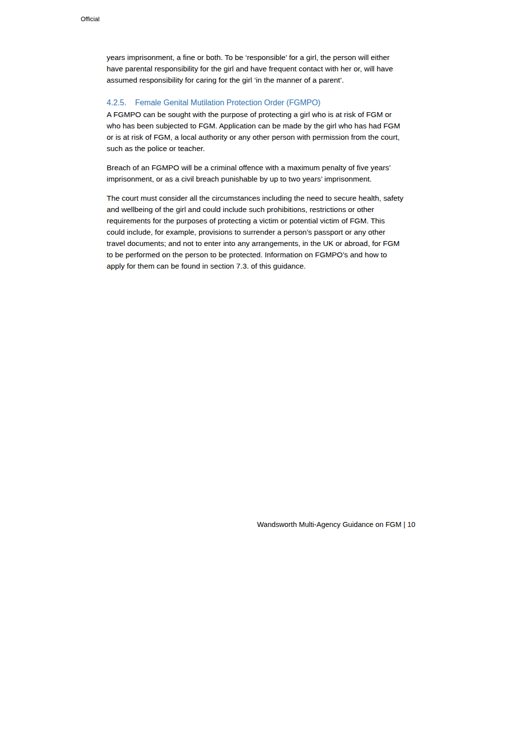Official
years imprisonment, a fine or both. To be ‘responsible’ for a girl, the person will either have parental responsibility for the girl and have frequent contact with her or, will have assumed responsibility for caring for the girl ‘in the manner of a parent’.
4.2.5. Female Genital Mutilation Protection Order (FGMPO)
A FGMPO can be sought with the purpose of protecting a girl who is at risk of FGM or who has been subjected to FGM. Application can be made by the girl who has had FGM or is at risk of FGM, a local authority or any other person with permission from the court, such as the police or teacher.
Breach of an FGMPO will be a criminal offence with a maximum penalty of five years’ imprisonment, or as a civil breach punishable by up to two years’ imprisonment.
The court must consider all the circumstances including the need to secure health, safety and wellbeing of the girl and could include such prohibitions, restrictions or other requirements for the purposes of protecting a victim or potential victim of FGM. This could include, for example, provisions to surrender a person’s passport or any other travel documents; and not to enter into any arrangements, in the UK or abroad, for FGM to be performed on the person to be protected. Information on FGMPO’s and how to apply for them can be found in section 7.3. of this guidance.
Wandsworth Multi-Agency Guidance on FGM | 10